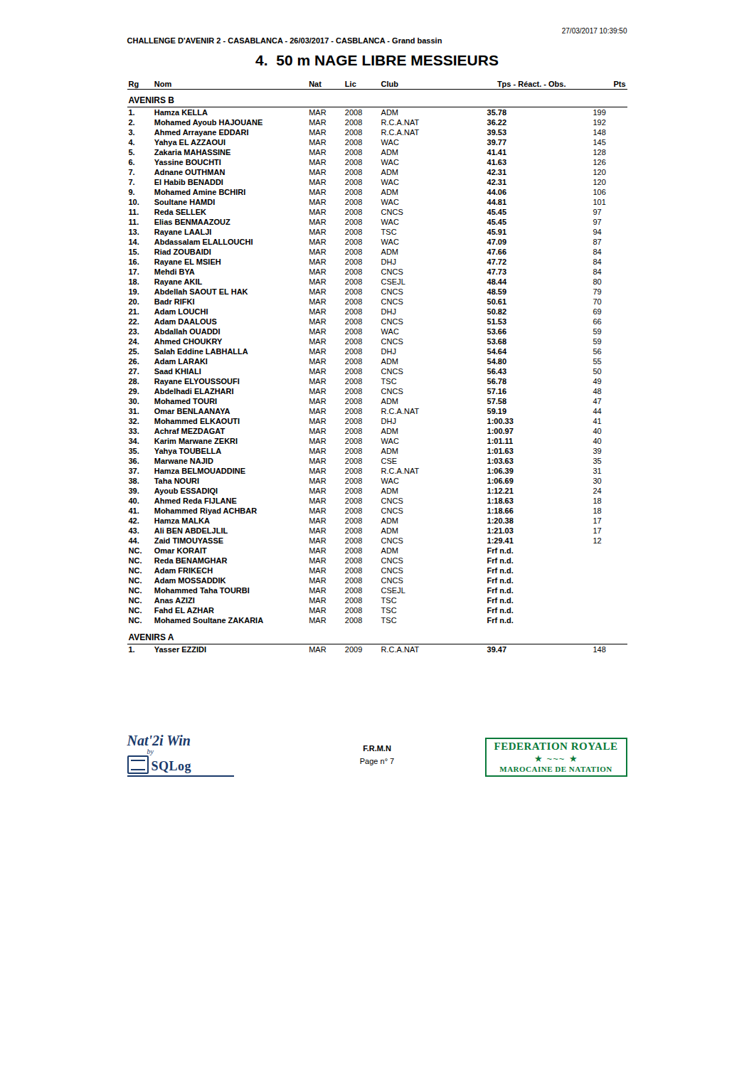27/03/2017 10:39:50
CHALLENGE D'AVENIR 2 - CASABLANCA - 26/03/2017 - CASBLANCA - Grand bassin
4. 50 m NAGE LIBRE MESSIEURS
| Rg | Nom | Nat | Lic | Club | Tps - Réact. - Obs. | Pts |
| --- | --- | --- | --- | --- | --- | --- |
| AVENIRS B |
| 1. | Hamza KELLA | MAR | 2008 | ADM | 35.78 | 199 |
| 2. | Mohamed Ayoub HAJOUANE | MAR | 2008 | R.C.A.NAT | 36.22 | 192 |
| 3. | Ahmed Arrayane EDDARI | MAR | 2008 | R.C.A.NAT | 39.53 | 148 |
| 4. | Yahya EL AZZAOUI | MAR | 2008 | WAC | 39.77 | 145 |
| 5. | Zakaria MAHASSINE | MAR | 2008 | ADM | 41.41 | 128 |
| 6. | Yassine BOUCHTI | MAR | 2008 | WAC | 41.63 | 126 |
| 7. | Adnane OUTHMAN | MAR | 2008 | ADM | 42.31 | 120 |
| 7. | El Habib BENADDI | MAR | 2008 | WAC | 42.31 | 120 |
| 9. | Mohamed Amine BCHIRI | MAR | 2008 | ADM | 44.06 | 106 |
| 10. | Soultane HAMDI | MAR | 2008 | WAC | 44.81 | 101 |
| 11. | Reda SELLEK | MAR | 2008 | CNCS | 45.45 | 97 |
| 11. | Elias BENMAAZOUZ | MAR | 2008 | WAC | 45.45 | 97 |
| 13. | Rayane LAALJI | MAR | 2008 | TSC | 45.91 | 94 |
| 14. | Abdassalam ELALLOUCHI | MAR | 2008 | WAC | 47.09 | 87 |
| 15. | Riad ZOUBAIDI | MAR | 2008 | ADM | 47.66 | 84 |
| 16. | Rayane EL MSIEH | MAR | 2008 | DHJ | 47.72 | 84 |
| 17. | Mehdi BYA | MAR | 2008 | CNCS | 47.73 | 84 |
| 18. | Rayane AKIL | MAR | 2008 | CSEJL | 48.44 | 80 |
| 19. | Abdellah SAOUT EL HAK | MAR | 2008 | CNCS | 48.59 | 79 |
| 20. | Badr RIFKI | MAR | 2008 | CNCS | 50.61 | 70 |
| 21. | Adam LOUCHI | MAR | 2008 | DHJ | 50.82 | 69 |
| 22. | Adam DAALOUS | MAR | 2008 | CNCS | 51.53 | 66 |
| 23. | Abdallah OUADDI | MAR | 2008 | WAC | 53.66 | 59 |
| 24. | Ahmed CHOUKRY | MAR | 2008 | CNCS | 53.68 | 59 |
| 25. | Salah Eddine LABHALLA | MAR | 2008 | DHJ | 54.64 | 56 |
| 26. | Adam LARAKI | MAR | 2008 | ADM | 54.80 | 55 |
| 27. | Saad KHIALI | MAR | 2008 | CNCS | 56.43 | 50 |
| 28. | Rayane ELYOUSSOUFI | MAR | 2008 | TSC | 56.78 | 49 |
| 29. | Abdelhadi ELAZHARI | MAR | 2008 | CNCS | 57.16 | 48 |
| 30. | Mohamed TOURI | MAR | 2008 | ADM | 57.58 | 47 |
| 31. | Omar BENLAANAYA | MAR | 2008 | R.C.A.NAT | 59.19 | 44 |
| 32. | Mohammed ELKAOUTI | MAR | 2008 | DHJ | 1:00.33 | 41 |
| 33. | Achraf MEZDAGAT | MAR | 2008 | ADM | 1:00.97 | 40 |
| 34. | Karim Marwane ZEKRI | MAR | 2008 | WAC | 1:01.11 | 40 |
| 35. | Yahya TOUBELLA | MAR | 2008 | ADM | 1:01.63 | 39 |
| 36. | Marwane NAJID | MAR | 2008 | CSE | 1:03.63 | 35 |
| 37. | Hamza BELMOUADDINE | MAR | 2008 | R.C.A.NAT | 1:06.39 | 31 |
| 38. | Taha NOURI | MAR | 2008 | WAC | 1:06.69 | 30 |
| 39. | Ayoub ESSADIQI | MAR | 2008 | ADM | 1:12.21 | 24 |
| 40. | Ahmed Reda FIJLANE | MAR | 2008 | CNCS | 1:18.63 | 18 |
| 41. | Mohammed Riyad ACHBAR | MAR | 2008 | CNCS | 1:18.66 | 18 |
| 42. | Hamza MALKA | MAR | 2008 | ADM | 1:20.38 | 17 |
| 43. | Ali BEN ABDELJLIL | MAR | 2008 | ADM | 1:21.03 | 17 |
| 44. | Zaid TIMOUYASSE | MAR | 2008 | CNCS | 1:29.41 | 12 |
| NC. | Omar KORAIT | MAR | 2008 | ADM | Frf n.d. | |
| NC. | Reda BENAMGHAR | MAR | 2008 | CNCS | Frf n.d. | |
| NC. | Adam FRIKECH | MAR | 2008 | CNCS | Frf n.d. | |
| NC. | Adam MOSSADDIK | MAR | 2008 | CNCS | Frf n.d. | |
| NC. | Mohammed Taha TOURBI | MAR | 2008 | CSEJL | Frf n.d. | |
| NC. | Anas AZIZI | MAR | 2008 | TSC | Frf n.d. | |
| NC. | Fahd EL AZHAR | MAR | 2008 | TSC | Frf n.d. | |
| NC. | Mohamed Soultane ZAKARIA | MAR | 2008 | TSC | Frf n.d. | |
| AVENIRS A |
| 1. | Yasser EZZIDI | MAR | 2009 | R.C.A.NAT | 39.47 | 148 |
Nat'2i Win
by
SQLog
F.R.M.N
Page n° 7
FEDERATION ROYALE
★ ~~~ ★
MAROCAINE DE NATATION